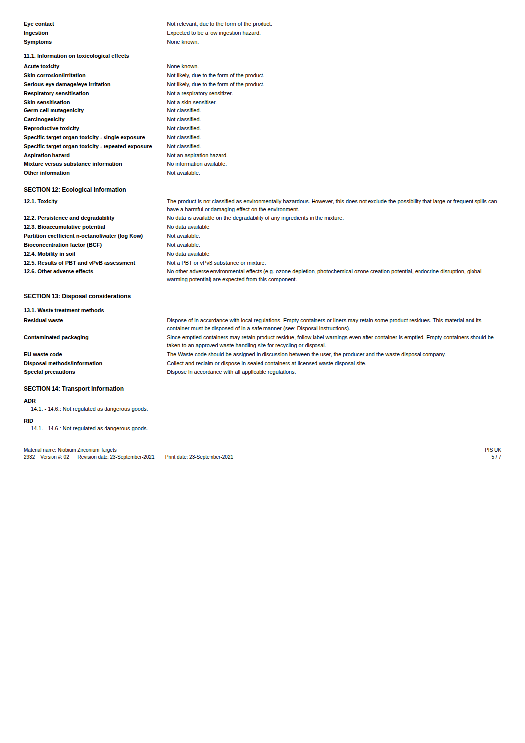| Eye contact | Not relevant, due to the form of the product. |
| Ingestion | Expected to be a low ingestion hazard. |
| Symptoms | None known. |
11.1. Information on toxicological effects
| Acute toxicity | None known. |
| Skin corrosion/irritation | Not likely, due to the form of the product. |
| Serious eye damage/eye irritation | Not likely, due to the form of the product. |
| Respiratory sensitisation | Not a respiratory sensitizer. |
| Skin sensitisation | Not a skin sensitiser. |
| Germ cell mutagenicity | Not classified. |
| Carcinogenicity | Not classified. |
| Reproductive toxicity | Not classified. |
| Specific target organ toxicity - single exposure | Not classified. |
| Specific target organ toxicity - repeated exposure | Not classified. |
| Aspiration hazard | Not an aspiration hazard. |
| Mixture versus substance information | No information available. |
| Other information | Not available. |
SECTION 12: Ecological information
| 12.1. Toxicity | The product is not classified as environmentally hazardous. However, this does not exclude the possibility that large or frequent spills can have a harmful or damaging effect on the environment. |
| 12.2. Persistence and degradability | No data is available on the degradability of any ingredients in the mixture. |
| 12.3. Bioaccumulative potential | No data available. |
| Partition coefficient n-octanol/water (log Kow) | Not available. |
| Bioconcentration factor (BCF) | Not available. |
| 12.4. Mobility in soil | No data available. |
| 12.5. Results of PBT and vPvB assessment | Not a PBT or vPvB substance or mixture. |
| 12.6. Other adverse effects | No other adverse environmental effects (e.g. ozone depletion, photochemical ozone creation potential, endocrine disruption, global warming potential) are expected from this component. |
SECTION 13: Disposal considerations
13.1. Waste treatment methods
| Residual waste | Dispose of in accordance with local regulations. Empty containers or liners may retain some product residues. This material and its container must be disposed of in a safe manner (see: Disposal instructions). |
| Contaminated packaging | Since emptied containers may retain product residue, follow label warnings even after container is emptied. Empty containers should be taken to an approved waste handling site for recycling or disposal. |
| EU waste code | The Waste code should be assigned in discussion between the user, the producer and the waste disposal company. |
| Disposal methods/information | Collect and reclaim or dispose in sealed containers at licensed waste disposal site. |
| Special precautions | Dispose in accordance with all applicable regulations. |
SECTION 14: Transport information
ADR
14.1. - 14.6.: Not regulated as dangerous goods.
RID
14.1. - 14.6.: Not regulated as dangerous goods.
| Material name: Niobium Zirconium Targets | PIS UK |
| 2932 Version #: 02 Revision date: 23-September-2021 Print date: 23-September-2021 | 5 / 7 |